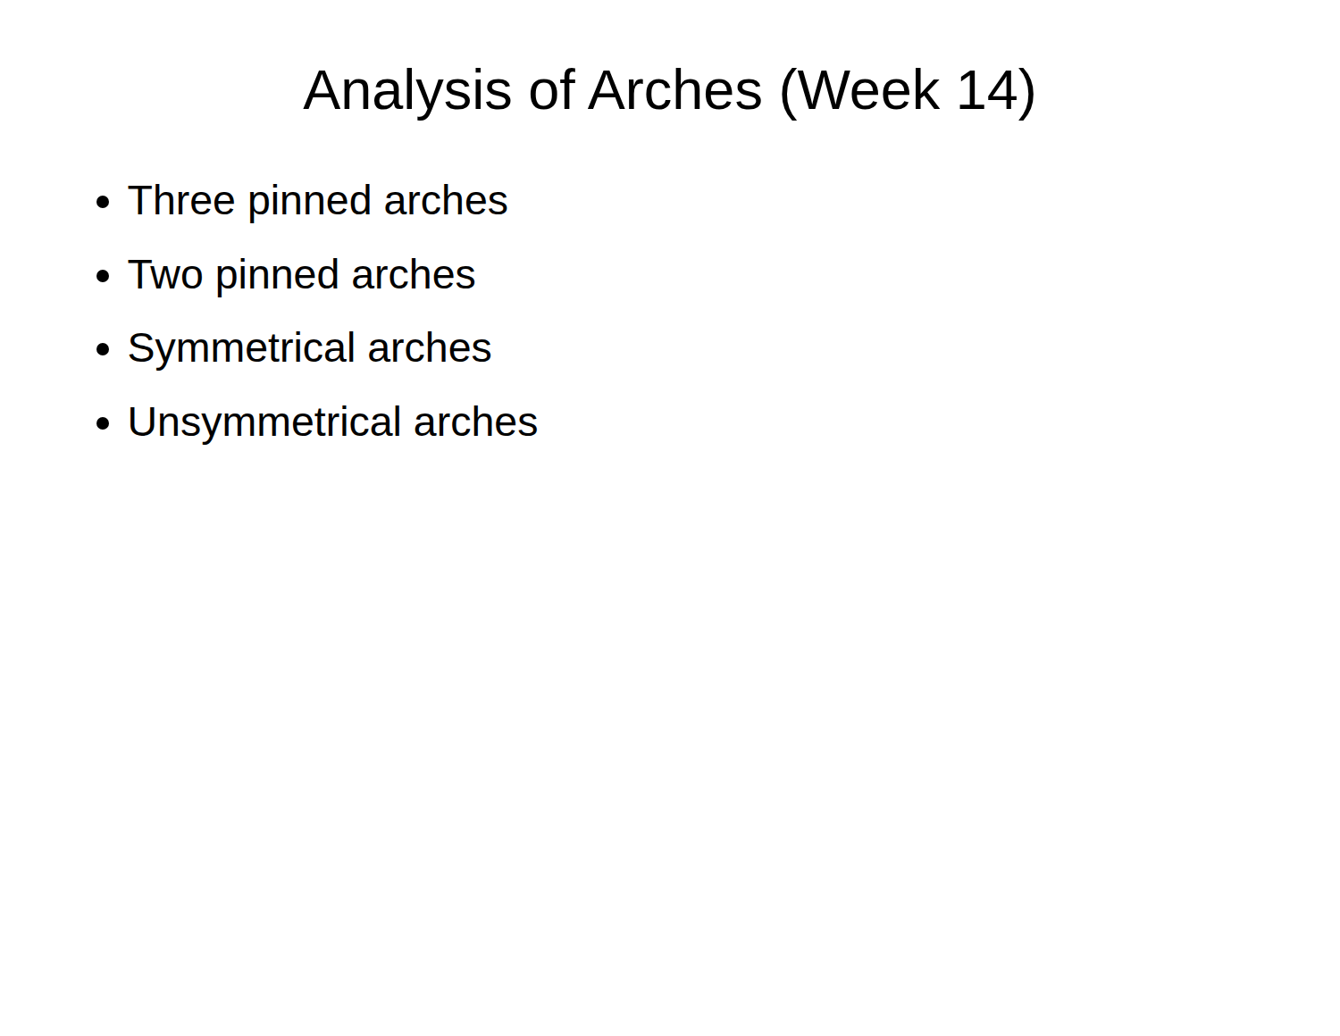Analysis of Arches (Week 14)
Three pinned arches
Two pinned arches
Symmetrical arches
Unsymmetrical arches